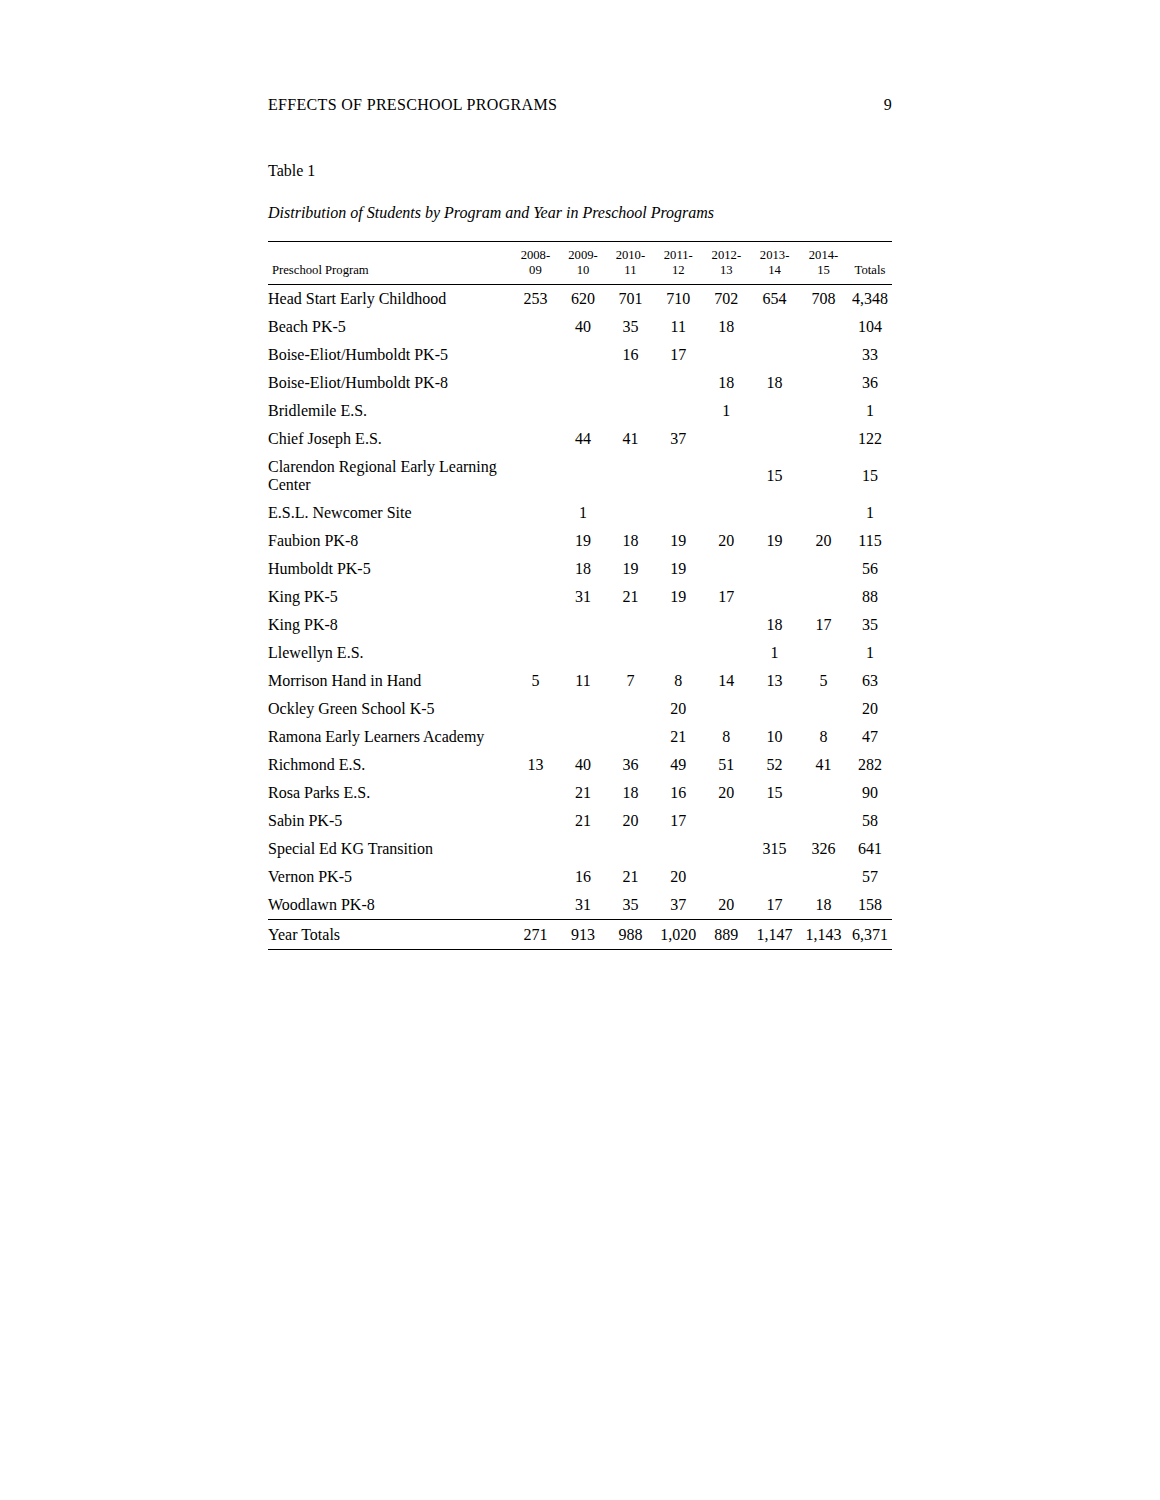Effects of Preschool Programs 9
Table 1
Distribution of Students by Program and Year in Preschool Programs
| Preschool Program | 2008-09 | 2009-10 | 2010-11 | 2011-12 | 2012-13 | 2013-14 | 2014-15 | Totals |
| --- | --- | --- | --- | --- | --- | --- | --- | --- |
| Head Start Early Childhood | 253 | 620 | 701 | 710 | 702 | 654 | 708 | 4,348 |
| Beach PK-5 | | 40 | 35 | 11 | 18 | | | 104 |
| Boise-Eliot/Humboldt PK-5 | | | 16 | 17 | | | | 33 |
| Boise-Eliot/Humboldt PK-8 | | | | | 18 | 18 | | 36 |
| Bridlemile E.S. | | | | | 1 | | | 1 |
| Chief Joseph E.S. | | 44 | 41 | 37 | | | | 122 |
| Clarendon Regional Early Learning Center | | | | | | 15 | | 15 |
| E.S.L. Newcomer Site | | 1 | | | | | | 1 |
| Faubion PK-8 | | 19 | 18 | 19 | 20 | 19 | 20 | 115 |
| Humboldt PK-5 | | 18 | 19 | 19 | | | | 56 |
| King PK-5 | | 31 | 21 | 19 | 17 | | | 88 |
| King PK-8 | | | | | | 18 | 17 | 35 |
| Llewellyn E.S. | | | | | | 1 | | 1 |
| Morrison Hand in Hand | 5 | 11 | 7 | 8 | 14 | 13 | 5 | 63 |
| Ockley Green School K-5 | | | | 20 | | | | 20 |
| Ramona Early Learners Academy | | | | 21 | 8 | 10 | 8 | 47 |
| Richmond E.S. | 13 | 40 | 36 | 49 | 51 | 52 | 41 | 282 |
| Rosa Parks E.S. | | 21 | 18 | 16 | 20 | 15 | | 90 |
| Sabin PK-5 | | 21 | 20 | 17 | | | | 58 |
| Special Ed KG Transition | | | | | | 315 | 326 | 641 |
| Vernon PK-5 | | 16 | 21 | 20 | | | | 57 |
| Woodlawn PK-8 | | 31 | 35 | 37 | 20 | 17 | 18 | 158 |
| Year Totals | 271 | 913 | 988 | 1,020 | 889 | 1,147 | 1,143 | 6,371 |